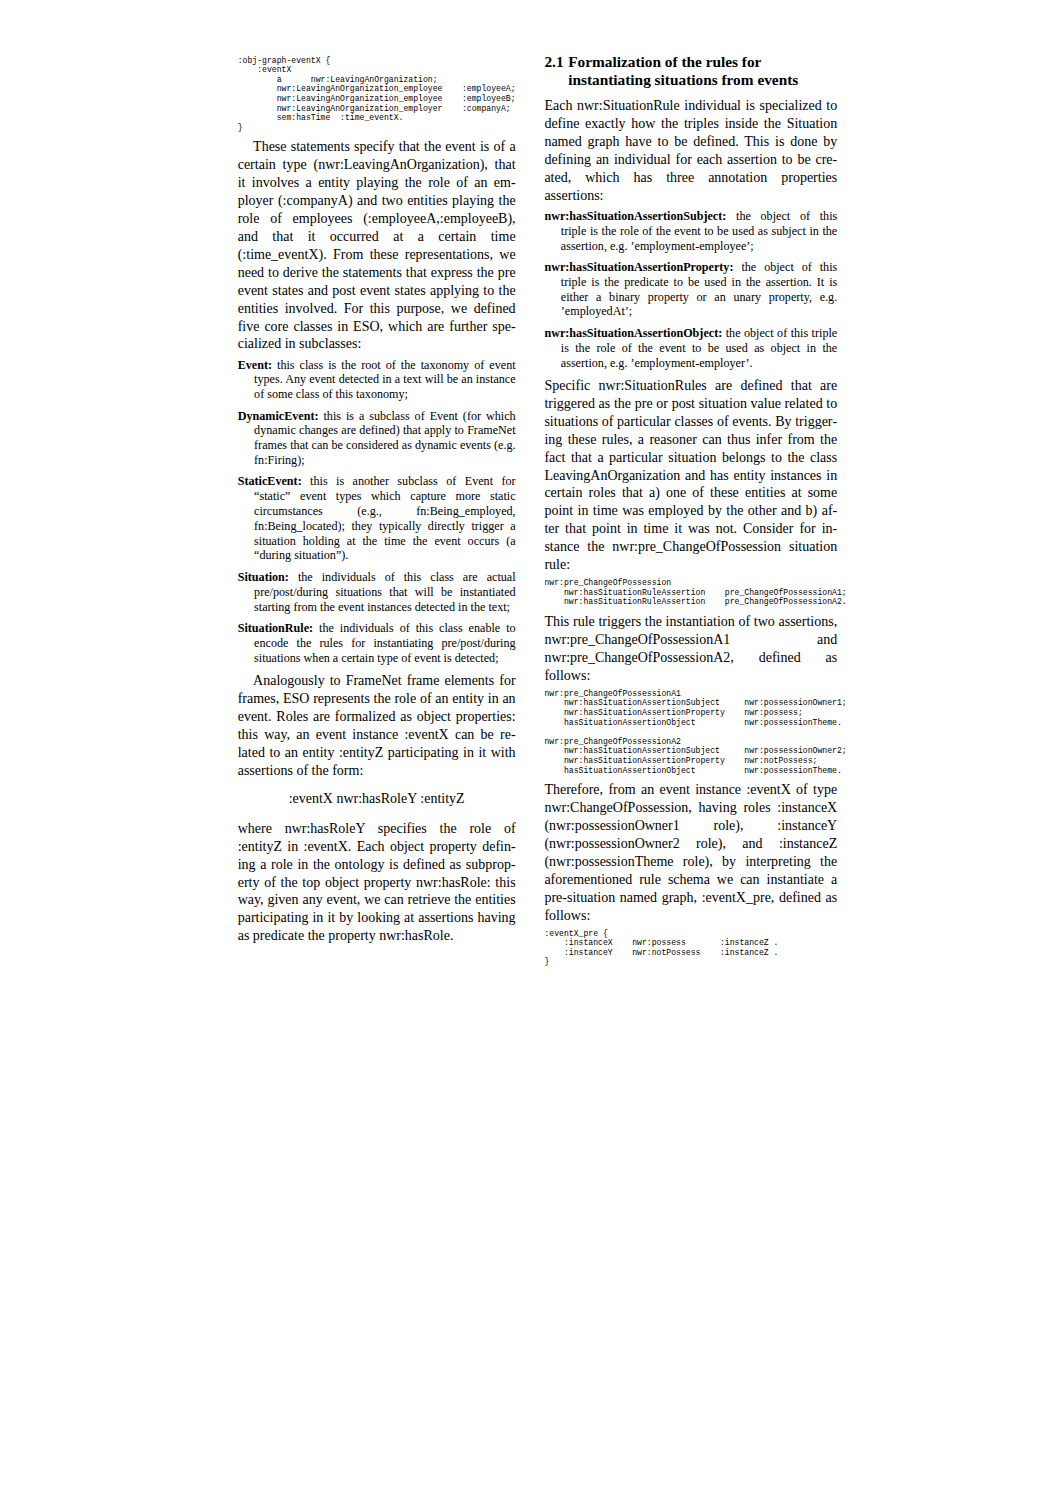:obj-graph-eventX {
    :eventX
        a      nwr:LeavingAnOrganization;
        nwr:LeavingAnOrganization_employee    :employeeA;
        nwr:LeavingAnOrganization_employee    :employeeB;
        nwr:LeavingAnOrganization_employer    :companyA;
        sem:hasTime  :time_eventX.
}
These statements specify that the event is of a certain type (nwr:LeavingAnOrganization), that it involves a entity playing the role of an employer (:companyA) and two entities playing the role of employees (:employeeA,:employeeB), and that it occurred at a certain time (:time_eventX). From these representations, we need to derive the statements that express the pre event states and post event states applying to the entities involved. For this purpose, we defined five core classes in ESO, which are further specialized in subclasses:
Event: this class is the root of the taxonomy of event types. Any event detected in a text will be an instance of some class of this taxonomy;
DynamicEvent: this is a subclass of Event (for which dynamic changes are defined) that apply to FrameNet frames that can be considered as dynamic events (e.g. fn:Firing);
StaticEvent: this is another subclass of Event for “static” event types which capture more static circumstances (e.g., fn:Being_employed, fn:Being_located); they typically directly trigger a situation holding at the time the event occurs (a “during situation”).
Situation: the individuals of this class are actual pre/post/during situations that will be instantiated starting from the event instances detected in the text;
SituationRule: the individuals of this class enable to encode the rules for instantiating pre/post/during situations when a certain type of event is detected;
Analogously to FrameNet frame elements for frames, ESO represents the role of an entity in an event. Roles are formalized as object properties: this way, an event instance :eventX can be related to an entity :entityZ participating in it with assertions of the form:
:eventX nwr:hasRoleY :entityZ
where nwr:hasRoleY specifies the role of :entityZ in :eventX. Each object property defining a role in the ontology is defined as subproperty of the top object property nwr:hasRole: this way, given any event, we can retrieve the entities participating in it by looking at assertions having as predicate the property nwr:hasRole.
2.1 Formalization of the rules for
instantiating situations from events
Each nwr:SituationRule individual is specialized to define exactly how the triples inside the Situation named graph have to be defined. This is done by defining an individual for each assertion to be created, which has three annotation properties assertions:
nwr:hasSituationAssertionSubject: the object of this triple is the role of the event to be used as subject in the assertion, e.g. ’employment-employee’;
nwr:hasSituationAssertionProperty: the object of this triple is the predicate to be used in the assertion. It is either a binary property or an unary property, e.g. ’employedAt’;
nwr:hasSituationAssertionObject: the object of this triple is the role of the event to be used as object in the assertion, e.g. ’employment-employer’.
Specific nwr:SituationRules are defined that are triggered as the pre or post situation value related to situations of particular classes of events. By triggering these rules, a reasoner can thus infer from the fact that a particular situation belongs to the class LeavingAnOrganization and has entity instances in certain roles that a) one of these entities at some point in time was employed by the other and b) after that point in time it was not. Consider for instance the nwr:pre_ChangeOfPossession situation rule:
nwr:pre_ChangeOfPossession
    nwr:hasSituationRuleAssertion    pre_ChangeOfPossessionA1;
    nwr:hasSituationRuleAssertion    pre_ChangeOfPossessionA2.
This rule triggers the instantiation of two assertions, nwr:pre_ChangeOfPossessionA1 and nwr:pre_ChangeOfPossessionA2, defined as follows:
nwr:pre_ChangeOfPossessionA1
    nwr:hasSituationAssertionSubject     nwr:possessionOwner1;
    nwr:hasSituationAssertionProperty    nwr:possess;
    hasSituationAssertionObject          nwr:possessionTheme.

nwr:pre_ChangeOfPossessionA2
    nwr:hasSituationAssertionSubject     nwr:possessionOwner2;
    nwr:hasSituationAssertionProperty    nwr:notPossess;
    hasSituationAssertionObject          nwr:possessionTheme.
Therefore, from an event instance :eventX of type nwr:ChangeOfPossession, having roles :instanceX (nwr:possessionOwner1 role), :instanceY (nwr:possessionOwner2 role), and :instanceZ (nwr:possessionTheme role), by interpreting the aforementioned rule schema we can instantiate a pre-situation named graph, :eventX_pre, defined as follows:
:eventX_pre {
    :instanceX    nwr:possess       :instanceZ .
    :instanceY    nwr:notPossess    :instanceZ .
}